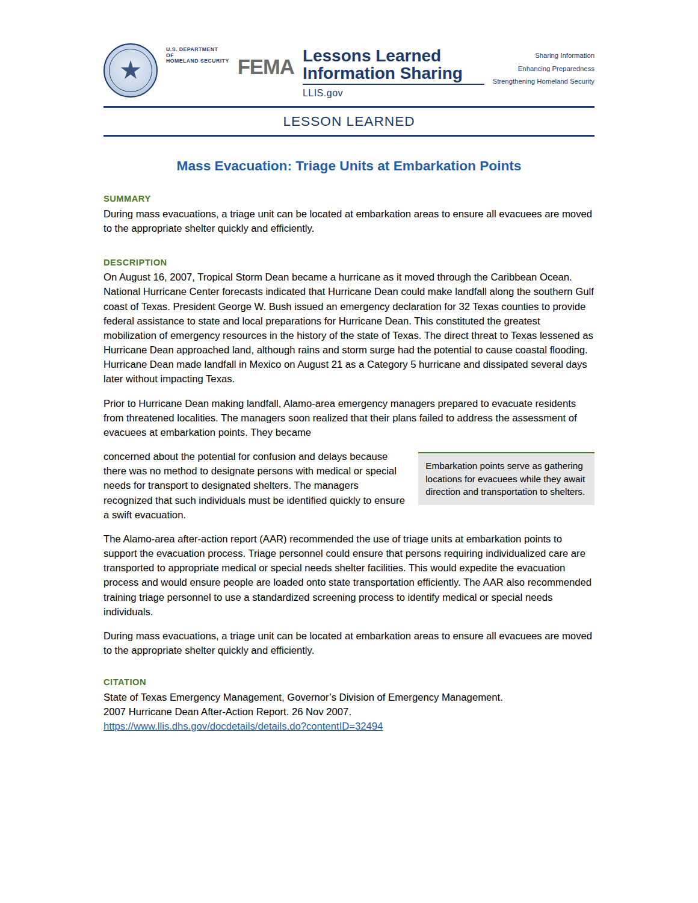U.S. Department
of
Homeland Security
FEMA
Lessons Learned
Information Sharing
LLIS.gov
Sharing Information
Enhancing Preparedness
Strengthening Homeland Security
LESSON LEARNED
Mass Evacuation: Triage Units at Embarkation Points
Summary
During mass evacuations, a triage unit can be located at embarkation areas to ensure all evacuees are moved to the appropriate shelter quickly and efficiently.
Description
On August 16, 2007, Tropical Storm Dean became a hurricane as it moved through the Caribbean Ocean. National Hurricane Center forecasts indicated that Hurricane Dean could make landfall along the southern Gulf coast of Texas. President George W. Bush issued an emergency declaration for 32 Texas counties to provide federal assistance to state and local preparations for Hurricane Dean. This constituted the greatest mobilization of emergency resources in the history of the state of Texas. The direct threat to Texas lessened as Hurricane Dean approached land, although rains and storm surge had the potential to cause coastal flooding. Hurricane Dean made landfall in Mexico on August 21 as a Category 5 hurricane and dissipated several days later without impacting Texas.
Prior to Hurricane Dean making landfall, Alamo-area emergency managers prepared to evacuate residents from threatened localities. The managers soon realized that their plans failed to address the assessment of evacuees at embarkation points. They became
Embarkation points serve as gathering locations for evacuees while they await direction and transportation to shelters.
concerned about the potential for confusion and delays because there was no method to designate persons with medical or special needs for transport to designated shelters. The managers recognized that such individuals must be identified quickly to ensure a swift evacuation.
The Alamo-area after-action report (AAR) recommended the use of triage units at embarkation points to support the evacuation process. Triage personnel could ensure that persons requiring individualized care are transported to appropriate medical or special needs shelter facilities. This would expedite the evacuation process and would ensure people are loaded onto state transportation efficiently. The AAR also recommended training triage personnel to use a standardized screening process to identify medical or special needs individuals.
During mass evacuations, a triage unit can be located at embarkation areas to ensure all evacuees are moved to the appropriate shelter quickly and efficiently.
Citation
State of Texas Emergency Management, Governor’s Division of Emergency Management.
2007 Hurricane Dean After-Action Report. 26 Nov 2007.
https://www.llis.dhs.gov/docdetails/details.do?contentID=32494